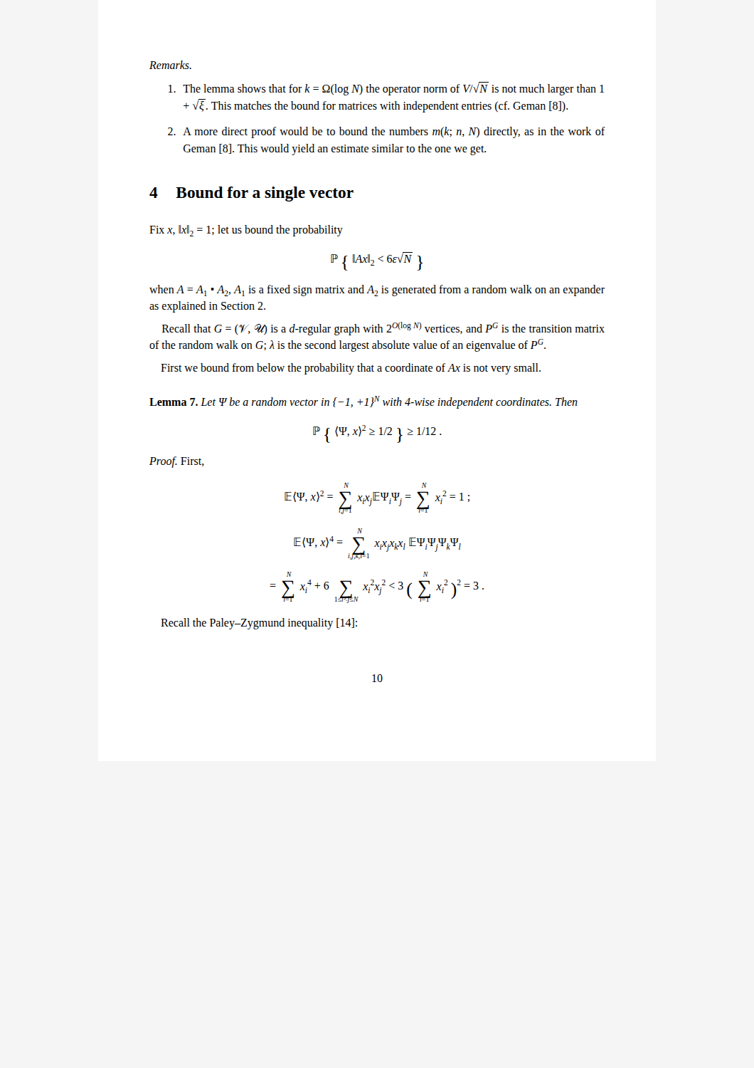Remarks.
The lemma shows that for k = Ω(log N) the operator norm of V/√N is not much larger than 1 + √ξ. This matches the bound for matrices with independent entries (cf. Geman [8]).
A more direct proof would be to bound the numbers m(k; n, N) directly, as in the work of Geman [8]. This would yield an estimate similar to the one we get.
4 Bound for a single vector
Fix x, ‖x‖2 = 1; let us bound the probability
ℙ { ‖Ax‖2 < 6ε√N }
when A = A1 • A2, A1 is a fixed sign matrix and A2 is generated from a random walk on an expander as explained in Section 2.
Recall that G = (𝒱, 𝒰) is a d-regular graph with 2O(log N) vertices, and PG is the transition matrix of the random walk on G; λ is the second largest absolute value of an eigenvalue of PG.
First we bound from below the probability that a coordinate of Ax is not very small.
Lemma 7. Let Ψ be a random vector in {−1, +1}N with 4-wise independent coordinates. Then
ℙ { ⟨Ψ, x⟩2 ≥ 1/2 } ≥ 1/12 .
Proof. First,
𝔼⟨Ψ, x⟩2 = N∑i,j=1 xixj 𝔼ΨiΨj = N∑i=1 xi2 = 1 ;
𝔼⟨Ψ, x⟩4 = N∑i,j,k,l=1 xixjxkxl 𝔼ΨiΨjΨkΨl
= N∑i=1 xi4 + 6 ∑1≤i<j≤N xi2xj2 < 3 ( N∑i=1 xi2 )2 = 3 .
Recall the Paley–Zygmund inequality [14]:
10